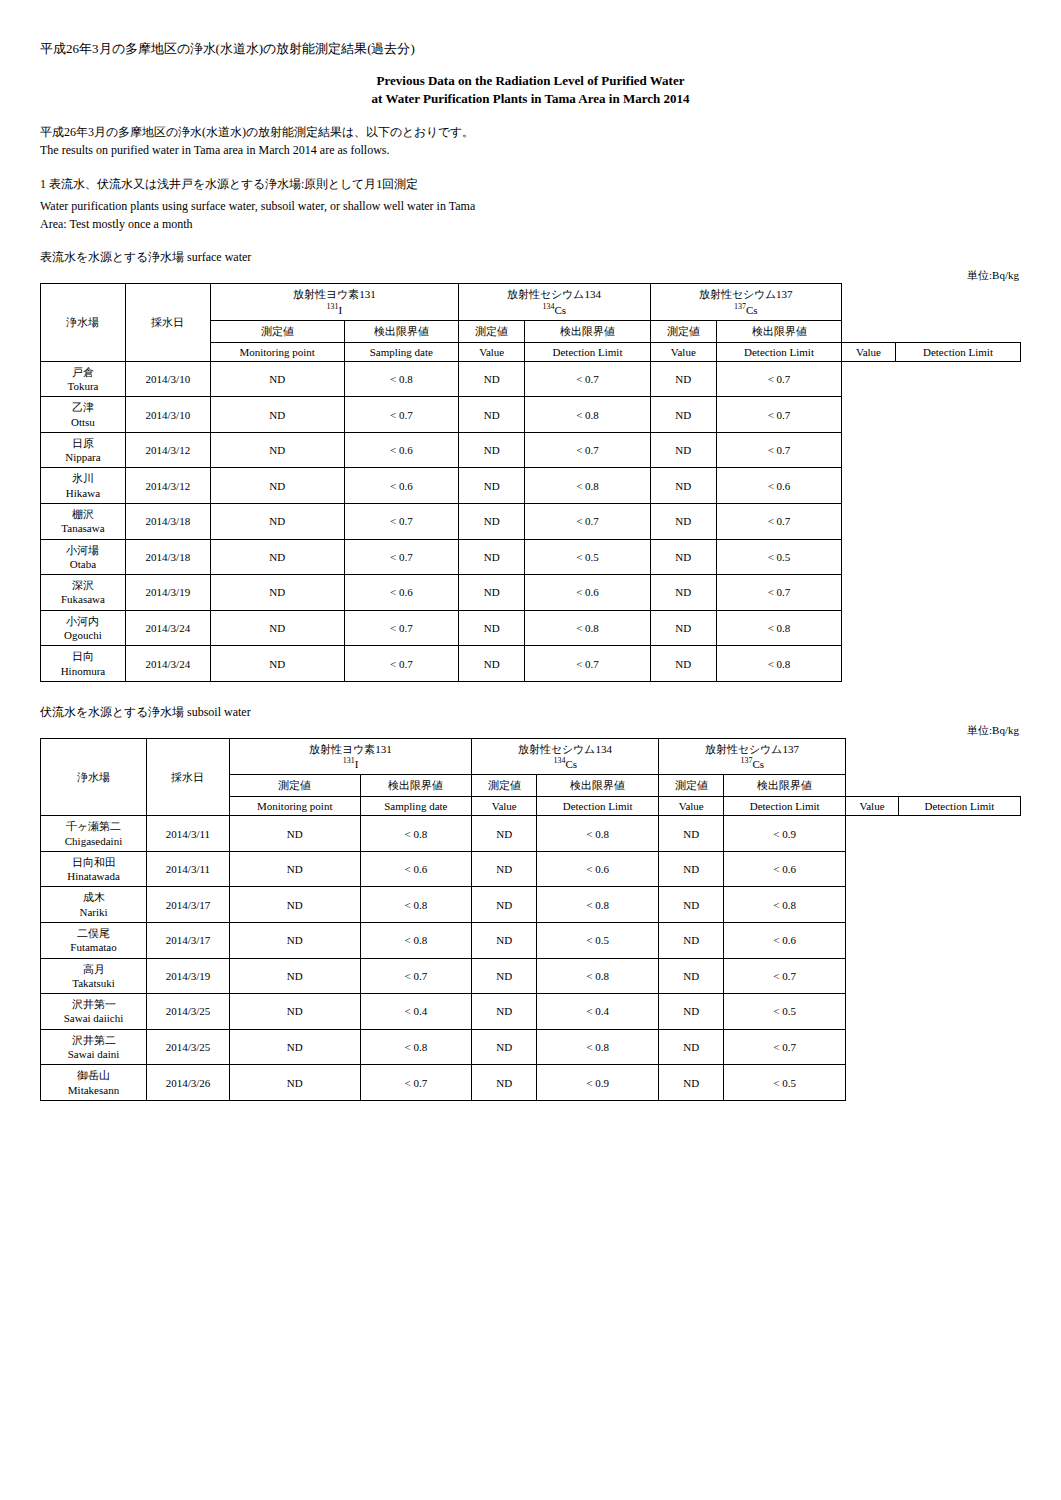平成26年3月の多摩地区の浄水(水道水)の放射能測定結果(過去分)
Previous Data on the Radiation Level of Purified Water
at Water Purification Plants in Tama Area in March 2014
平成26年3月の多摩地区の浄水(水道水)の放射能測定結果は、以下のとおりです。
The results on purified water in Tama area in March 2014 are as follows.
1 表流水、伏流水又は浅井戸を水源とする浄水場:原則として月1回測定
Water purification plants using surface water, subsoil water, or shallow well water in Tama
Area: Test mostly once a month
表流水を水源とする浄水場 surface water
単位:Bq/kg
| 浄水場 | 採水日 | 放射性ヨウ素131 131 I | 放射性セシウム134 134 Cs | 放射性セシウム137 137 Cs |
| --- | --- | --- | --- | --- |
| 測定値 | 検出限界値 | 測定値 | 検出限界値 | 測定値 | 検出限界値 |
| Monitoring point | Sampling date | Value | Detection Limit | Value | Detection Limit | Value | Detection Limit |
| 戸倉 Tokura | 2014/3/10 | ND | < 0.8 | ND | < 0.7 | ND | < 0.7 |
| 乙津 Ottsu | 2014/3/10 | ND | < 0.7 | ND | < 0.8 | ND | < 0.7 |
| 日原 Nippara | 2014/3/12 | ND | < 0.6 | ND | < 0.7 | ND | < 0.7 |
| 氷川 Hikawa | 2014/3/12 | ND | < 0.6 | ND | < 0.8 | ND | < 0.6 |
| 棚沢 Tanasawa | 2014/3/18 | ND | < 0.7 | ND | < 0.7 | ND | < 0.7 |
| 小河場 Otaba | 2014/3/18 | ND | < 0.7 | ND | < 0.5 | ND | < 0.5 |
| 深沢 Fukasawa | 2014/3/19 | ND | < 0.6 | ND | < 0.6 | ND | < 0.7 |
| 小河内 Ogouchi | 2014/3/24 | ND | < 0.7 | ND | < 0.8 | ND | < 0.8 |
| 日向 Hinomura | 2014/3/24 | ND | < 0.7 | ND | < 0.7 | ND | < 0.8 |
伏流水を水源とする浄水場 subsoil water
単位:Bq/kg
| 浄水場 | 採水日 | 放射性ヨウ素131 131 I | 放射性セシウム134 134 Cs | 放射性セシウム137 137 Cs |
| --- | --- | --- | --- | --- |
| 測定値 | 検出限界値 | 測定値 | 検出限界値 | 測定値 | 検出限界値 |
| Monitoring point | Sampling date | Value | Detection Limit | Value | Detection Limit | Value | Detection Limit |
| 千ヶ瀬第二 Chigasedaini | 2014/3/11 | ND | < 0.8 | ND | < 0.8 | ND | < 0.9 |
| 日向和田 Hinatawada | 2014/3/11 | ND | < 0.6 | ND | < 0.6 | ND | < 0.6 |
| 成木 Nariki | 2014/3/17 | ND | < 0.8 | ND | < 0.8 | ND | < 0.8 |
| 二俣尾 Futamatao | 2014/3/17 | ND | < 0.8 | ND | < 0.5 | ND | < 0.6 |
| 高月 Takatsuki | 2014/3/19 | ND | < 0.7 | ND | < 0.8 | ND | < 0.7 |
| 沢井第一 Sawai daiichi | 2014/3/25 | ND | < 0.4 | ND | < 0.4 | ND | < 0.5 |
| 沢井第二 Sawai daini | 2014/3/25 | ND | < 0.8 | ND | < 0.8 | ND | < 0.7 |
| 御岳山 Mitakesann | 2014/3/26 | ND | < 0.7 | ND | < 0.9 | ND | < 0.5 |